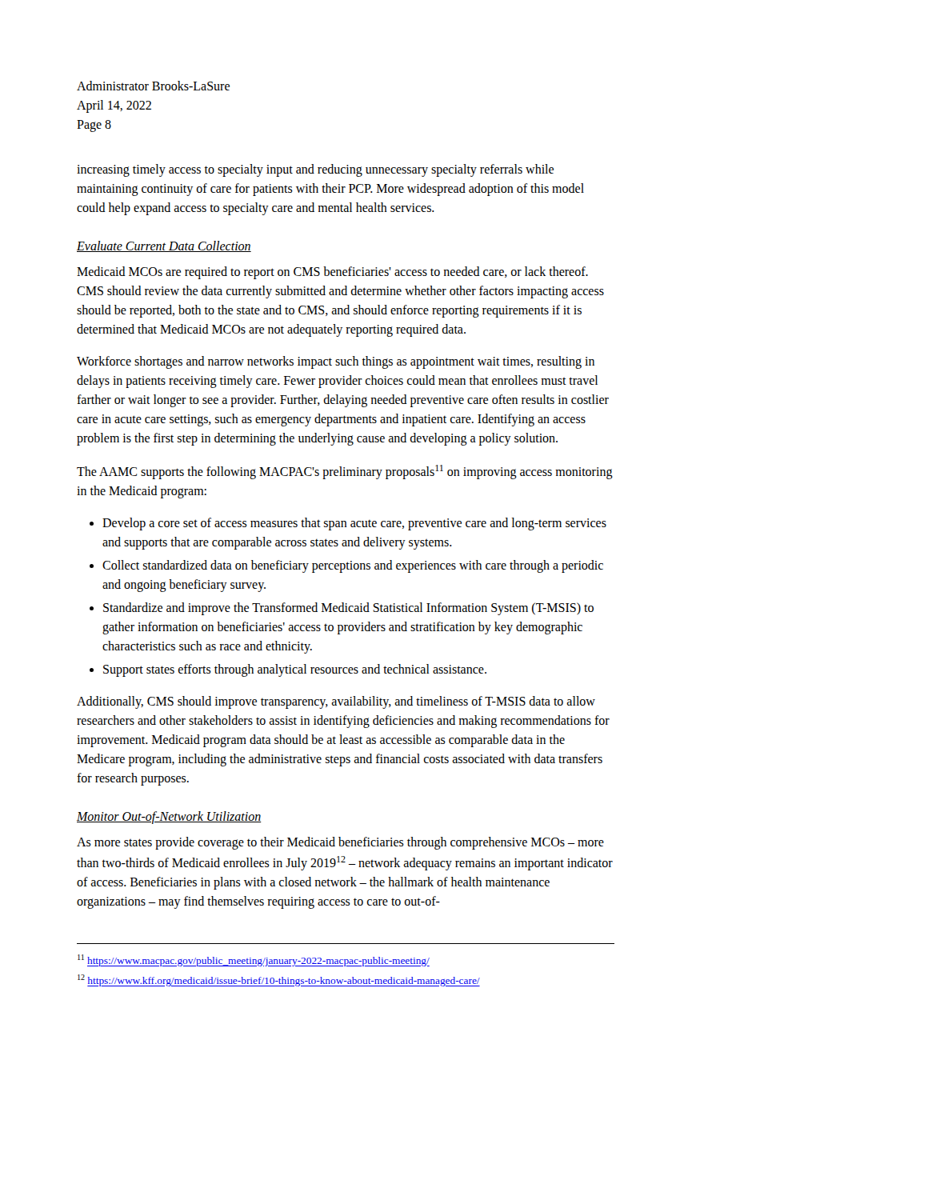Administrator Brooks-LaSure
April 14, 2022
Page 8
increasing timely access to specialty input and reducing unnecessary specialty referrals while maintaining continuity of care for patients with their PCP. More widespread adoption of this model could help expand access to specialty care and mental health services.
Evaluate Current Data Collection
Medicaid MCOs are required to report on CMS beneficiaries' access to needed care, or lack thereof. CMS should review the data currently submitted and determine whether other factors impacting access should be reported, both to the state and to CMS, and should enforce reporting requirements if it is determined that Medicaid MCOs are not adequately reporting required data.
Workforce shortages and narrow networks impact such things as appointment wait times, resulting in delays in patients receiving timely care. Fewer provider choices could mean that enrollees must travel farther or wait longer to see a provider. Further, delaying needed preventive care often results in costlier care in acute care settings, such as emergency departments and inpatient care. Identifying an access problem is the first step in determining the underlying cause and developing a policy solution.
The AAMC supports the following MACPAC's preliminary proposals11 on improving access monitoring in the Medicaid program:
Develop a core set of access measures that span acute care, preventive care and long-term services and supports that are comparable across states and delivery systems.
Collect standardized data on beneficiary perceptions and experiences with care through a periodic and ongoing beneficiary survey.
Standardize and improve the Transformed Medicaid Statistical Information System (T-MSIS) to gather information on beneficiaries' access to providers and stratification by key demographic characteristics such as race and ethnicity.
Support states efforts through analytical resources and technical assistance.
Additionally, CMS should improve transparency, availability, and timeliness of T-MSIS data to allow researchers and other stakeholders to assist in identifying deficiencies and making recommendations for improvement. Medicaid program data should be at least as accessible as comparable data in the Medicare program, including the administrative steps and financial costs associated with data transfers for research purposes.
Monitor Out-of-Network Utilization
As more states provide coverage to their Medicaid beneficiaries through comprehensive MCOs – more than two-thirds of Medicaid enrollees in July 201912 – network adequacy remains an important indicator of access. Beneficiaries in plans with a closed network – the hallmark of health maintenance organizations – may find themselves requiring access to care to out-of-
11 https://www.macpac.gov/public_meeting/january-2022-macpac-public-meeting/
12 https://www.kff.org/medicaid/issue-brief/10-things-to-know-about-medicaid-managed-care/